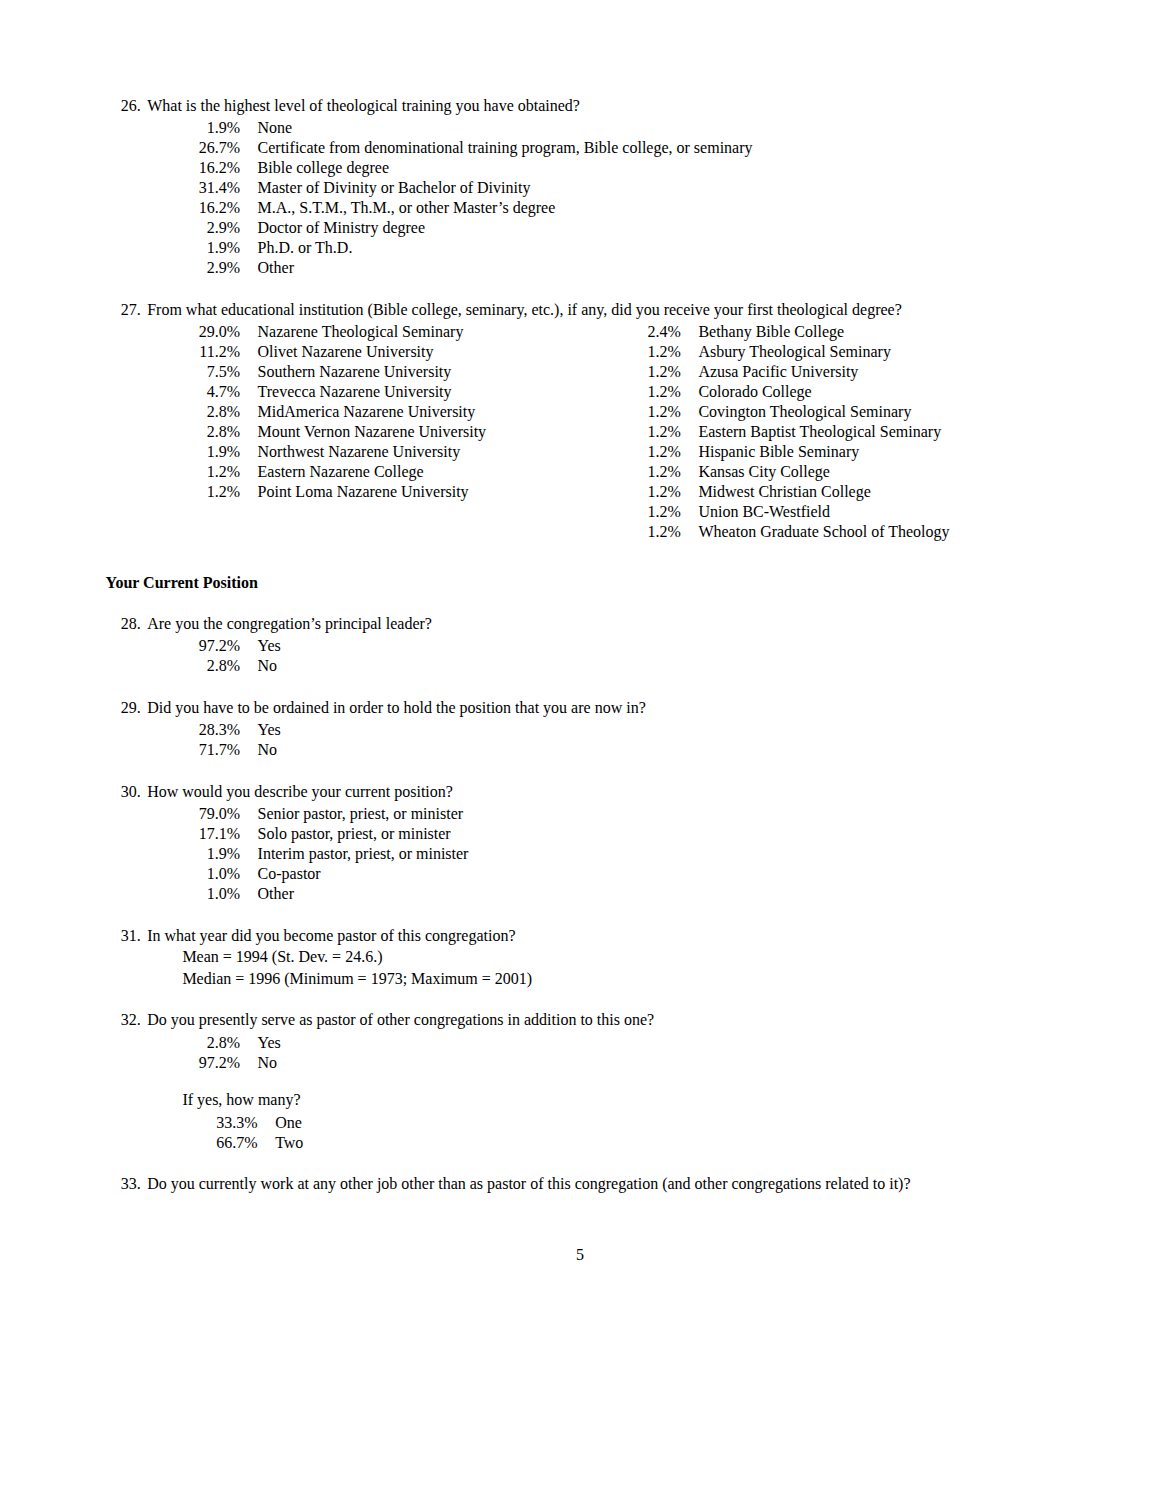26. What is the highest level of theological training you have obtained?
1.9% None
26.7% Certificate from denominational training program, Bible college, or seminary
16.2% Bible college degree
31.4% Master of Divinity or Bachelor of Divinity
16.2% M.A., S.T.M., Th.M., or other Master’s degree
2.9% Doctor of Ministry degree
1.9% Ph.D. or Th.D.
2.9% Other
27. From what educational institution (Bible college, seminary, etc.), if any, did you receive your first theological degree?
29.0% Nazarene Theological Seminary
11.2% Olivet Nazarene University
7.5% Southern Nazarene University
4.7% Trevecca Nazarene University
2.8% MidAmerica Nazarene University
2.8% Mount Vernon Nazarene University
1.9% Northwest Nazarene University
1.2% Eastern Nazarene College
1.2% Point Loma Nazarene University
2.4% Bethany Bible College
1.2% Asbury Theological Seminary
1.2% Azusa Pacific University
1.2% Colorado College
1.2% Covington Theological Seminary
1.2% Eastern Baptist Theological Seminary
1.2% Hispanic Bible Seminary
1.2% Kansas City College
1.2% Midwest Christian College
1.2% Union BC-Westfield
1.2% Wheaton Graduate School of Theology
Your Current Position
28. Are you the congregation’s principal leader?
97.2% Yes
2.8% No
29. Did you have to be ordained in order to hold the position that you are now in?
28.3% Yes
71.7% No
30. How would you describe your current position?
79.0% Senior pastor, priest, or minister
17.1% Solo pastor, priest, or minister
1.9% Interim pastor, priest, or minister
1.0% Co-pastor
1.0% Other
31. In what year did you become pastor of this congregation?
Mean = 1994 (St. Dev. = 24.6.)
Median = 1996 (Minimum = 1973; Maximum = 2001)
32. Do you presently serve as pastor of other congregations in addition to this one?
2.8% Yes
97.2% No
If yes, how many?
33.3% One
66.7% Two
33. Do you currently work at any other job other than as pastor of this congregation (and other congregations related to it)?
5